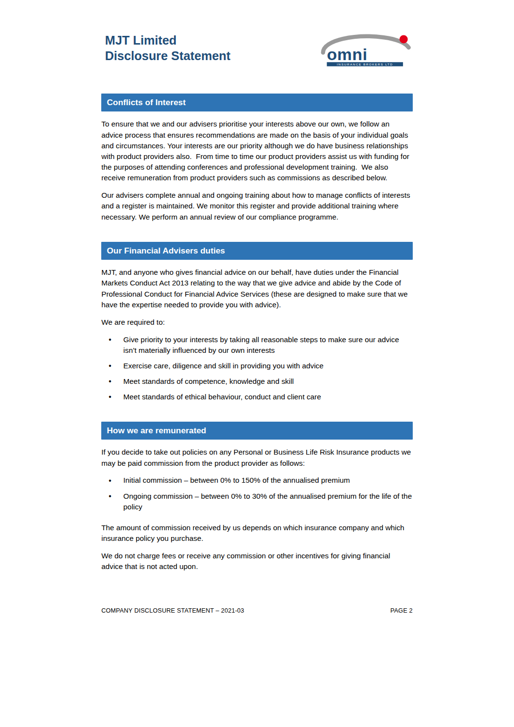MJT Limited
Disclosure Statement
Omni Insurance Brokers Ltd omni INSURANCE BROKERS LTD
Conflicts of Interest
To ensure that we and our advisers prioritise your interests above our own, we follow an advice process that ensures recommendations are made on the basis of your individual goals and circumstances. Your interests are our priority although we do have business relationships with product providers also. From time to time our product providers assist us with funding for the purposes of attending conferences and professional development training. We also receive remuneration from product providers such as commissions as described below.
Our advisers complete annual and ongoing training about how to manage conflicts of interests and a register is maintained. We monitor this register and provide additional training where necessary. We perform an annual review of our compliance programme.
Our Financial Advisers duties
MJT, and anyone who gives financial advice on our behalf, have duties under the Financial Markets Conduct Act 2013 relating to the way that we give advice and abide by the Code of Professional Conduct for Financial Advice Services (these are designed to make sure that we have the expertise needed to provide you with advice).
We are required to:
Give priority to your interests by taking all reasonable steps to make sure our advice isn’t materially influenced by our own interests
Exercise care, diligence and skill in providing you with advice
Meet standards of competence, knowledge and skill
Meet standards of ethical behaviour, conduct and client care
How we are remunerated
If you decide to take out policies on any Personal or Business Life Risk Insurance products we may be paid commission from the product provider as follows:
Initial commission – between 0% to 150% of the annualised premium
Ongoing commission – between 0% to 30% of the annualised premium for the life of the policy
The amount of commission received by us depends on which insurance company and which insurance policy you purchase.
We do not charge fees or receive any commission or other incentives for giving financial advice that is not acted upon.
COMPANY DISCLOSURE STATEMENT – 2021-03 PAGE 2